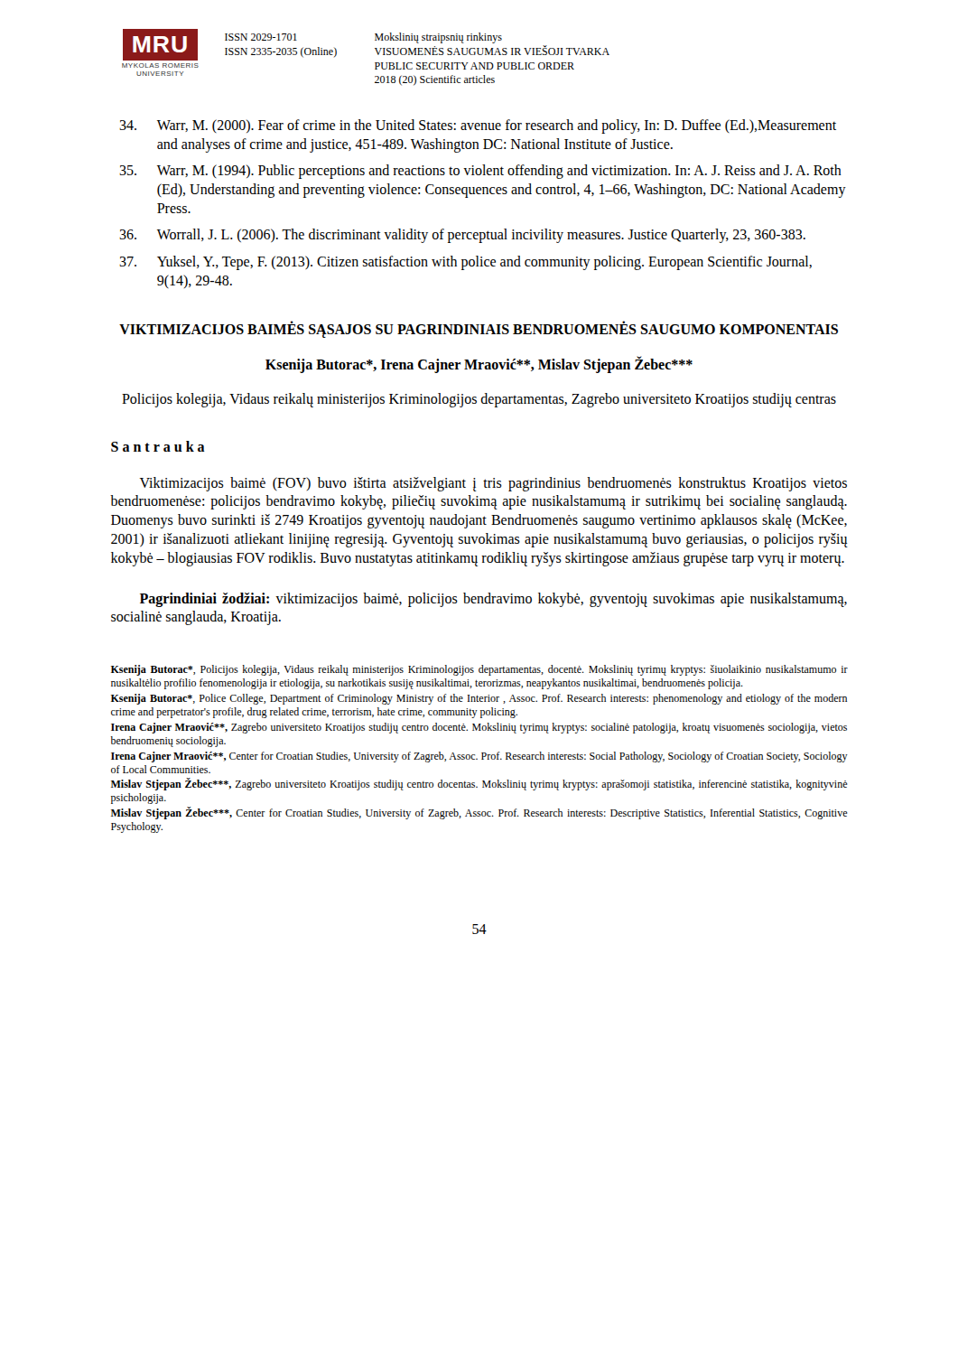MRU
Mykolas Romeris
University
ISSN 2029-1701
ISSN 2335-2035 (Online)
Mokslinių straipsnių rinkinys
VISUOMENĖS SAUGUMAS IR VIEŠOJI TVARKA
PUBLIC SECURITY AND PUBLIC ORDER
2018 (20) Scientific articles
Warr, M. (2000). Fear of crime in the United States: avenue for research and policy, In: D. Duffee (Ed.),Measurement and analyses of crime and justice, 451-489. Washington DC: National Institute of Justice.
Warr, M. (1994). Public perceptions and reactions to violent offending and victimization. In: A. J. Reiss and J. A. Roth (Ed), Understanding and preventing violence: Consequences and control, 4, 1–66, Washington, DC: National Academy Press.
Worrall, J. L. (2006). The discriminant validity of perceptual incivility measures. Justice Quarterly, 23, 360-383.
Yuksel, Y., Tepe, F. (2013). Citizen satisfaction with police and community policing. European Scientific Journal, 9(14), 29-48.
Viktimizacijos baimės sąsajos su pagrindiniais bendruomenės saugumo komponentais
Ksenija Butorac*, Irena Cajner Mraović**, Mislav Stjepan Žebec***
Policijos kolegija, Vidaus reikalų ministerijos Kriminologijos departamentas, Zagrebo universiteto Kroatijos studijų centras
Santrauka
Viktimizacijos baimė (FOV) buvo ištirta atsižvelgiant į tris pagrindinius bendruomenės konstruktus Kroatijos vietos bendruomenėse: policijos bendravimo kokybę, piliečių suvokimą apie nusikalstamumą ir sutrikimų bei socialinę sanglaudą. Duomenys buvo surinkti iš 2749 Kroatijos gyventojų naudojant Bendruomenės saugumo vertinimo apklausos skalę (McKee, 2001) ir išanalizuoti atliekant linijinę regresiją. Gyventojų suvokimas apie nusikalstamumą buvo geriausias, o policijos ryšių kokybė – blogiausias FOV rodiklis. Buvo nustatytas atitinkamų rodiklių ryšys skirtingose amžiaus grupėse tarp vyrų ir moterų.
Pagrindiniai žodžiai: viktimizacijos baimė, policijos bendravimo kokybė, gyventojų suvokimas apie nusikalstamumą, socialinė sanglauda, Kroatija.
Ksenija Butorac*, Policijos kolegija, Vidaus reikalų ministerijos Kriminologijos departamentas, docentė. Mokslinių tyrimų kryptys: šiuolaikinio nusikalstamumo ir nusikaltėlio profilio fenomenologija ir etiologija, su narkotikais susiję nusikaltimai, terorizmas, neapykantos nusikaltimai, bendruomenės policija.
Ksenija Butorac*, Police College, Department of Criminology Ministry of the Interior , Assoc. Prof. Research interests: phenomenology and etiology of the modern crime and perpetrator's profile, drug related crime, terrorism, hate crime, community policing.
Irena Cajner Mraović**, Zagrebo universiteto Kroatijos studijų centro docentė. Mokslinių tyrimų kryptys: socialinė patologija, kroatų visuomenės sociologija, vietos bendruomenių sociologija.
Irena Cajner Mraović**, Center for Croatian Studies, University of Zagreb, Assoc. Prof. Research interests: Social Pathology, Sociology of Croatian Society, Sociology of Local Communities.
Mislav Stjepan Žebec***, Zagrebo universiteto Kroatijos studijų centro docentas. Mokslinių tyrimų kryptys: aprašomoji statistika, inferencinė statistika, kognityvinė psichologija.
Mislav Stjepan Žebec***, Center for Croatian Studies, University of Zagreb, Assoc. Prof. Research interests: Descriptive Statistics, Inferential Statistics, Cognitive Psychology.
54